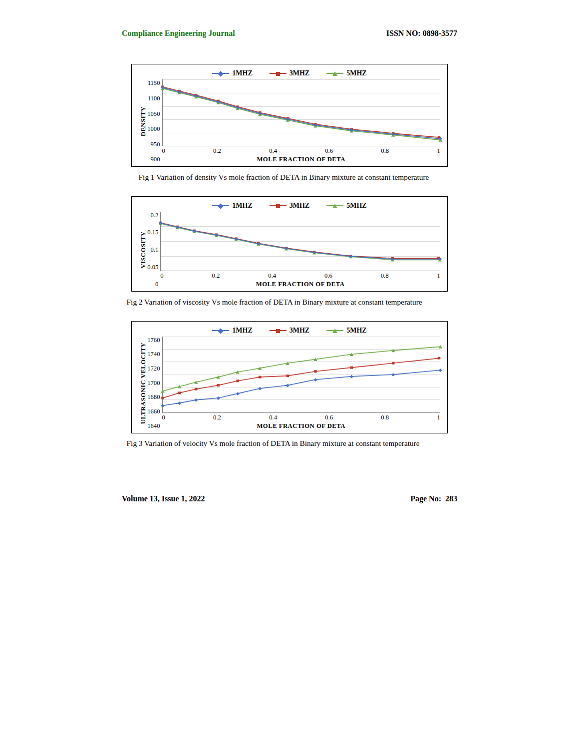Compliance Engineering Journal ISSN NO: 0898-3577
1MHZ 3MHZ 5MHZ
DENSITY
1150 1100 1050 1000 950 900
00.20.40.60.81
MOLE FRACTION OF DETA
Fig 1 Variation of density Vs mole fraction of DETA in Binary mixture at constant temperature
1MHZ 3MHZ 5MHZ
VISCOSITY
0.2 0.15 0.1 0.05 0
00.20.40.60.81
MOLE FRACTION OF DETA
Fig 2 Variation of viscosity Vs mole fraction of DETA in Binary mixture at constant temperature
1MHZ 3MHZ 5MHZ
ULTRASONIC VELOCITY
1760 1740 1720 1700 1680 1660 1640
00.20.40.60.81
MOLE FRACTION OF DETA
Fig 3 Variation of velocity Vs mole fraction of DETA in Binary mixture at constant temperature
Volume 13, Issue 1, 2022 Page No: 283